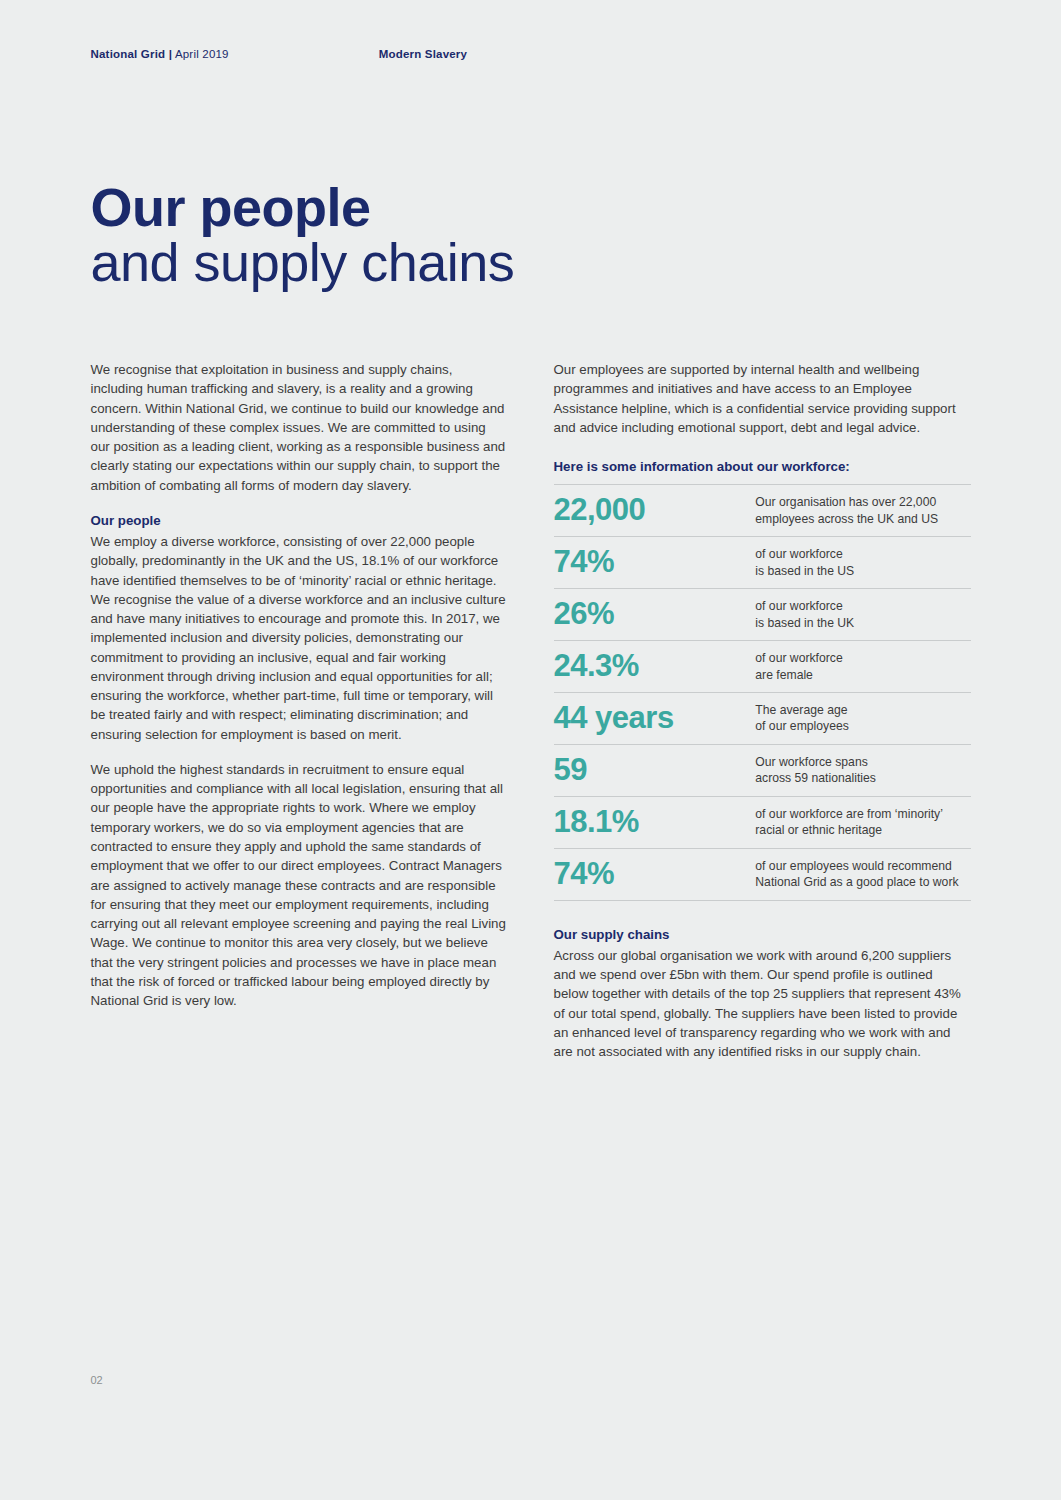National Grid | April 2019
Modern Slavery
Our people and supply chains
We recognise that exploitation in business and supply chains, including human trafficking and slavery, is a reality and a growing concern. Within National Grid, we continue to build our knowledge and understanding of these complex issues. We are committed to using our position as a leading client, working as a responsible business and clearly stating our expectations within our supply chain, to support the ambition of combating all forms of modern day slavery.
Our people
We employ a diverse workforce, consisting of over 22,000 people globally, predominantly in the UK and the US, 18.1% of our workforce have identified themselves to be of ‘minority’ racial or ethnic heritage. We recognise the value of a diverse workforce and an inclusive culture and have many initiatives to encourage and promote this. In 2017, we implemented inclusion and diversity policies, demonstrating our commitment to providing an inclusive, equal and fair working environment through driving inclusion and equal opportunities for all; ensuring the workforce, whether part-time, full time or temporary, will be treated fairly and with respect; eliminating discrimination; and ensuring selection for employment is based on merit.
We uphold the highest standards in recruitment to ensure equal opportunities and compliance with all local legislation, ensuring that all our people have the appropriate rights to work. Where we employ temporary workers, we do so via employment agencies that are contracted to ensure they apply and uphold the same standards of employment that we offer to our direct employees. Contract Managers are assigned to actively manage these contracts and are responsible for ensuring that they meet our employment requirements, including carrying out all relevant employee screening and paying the real Living Wage. We continue to monitor this area very closely, but we believe that the very stringent policies and processes we have in place mean that the risk of forced or trafficked labour being employed directly by National Grid is very low.
Our employees are supported by internal health and wellbeing programmes and initiatives and have access to an Employee Assistance helpline, which is a confidential service providing support and advice including emotional support, debt and legal advice.
Here is some information about our workforce:
| 22,000 | Our organisation has over 22,000 employees across the UK and US |
| 74% | of our workforce is based in the US |
| 26% | of our workforce is based in the UK |
| 24.3% | of our workforce are female |
| 44 years | The average age of our employees |
| 59 | Our workforce spans across 59 nationalities |
| 18.1% | of our workforce are from ‘minority’ racial or ethnic heritage |
| 74% | of our employees would recommend National Grid as a good place to work |
Our supply chains
Across our global organisation we work with around 6,200 suppliers and we spend over £5bn with them. Our spend profile is outlined below together with details of the top 25 suppliers that represent 43% of our total spend, globally. The suppliers have been listed to provide an enhanced level of transparency regarding who we work with and are not associated with any identified risks in our supply chain.
02